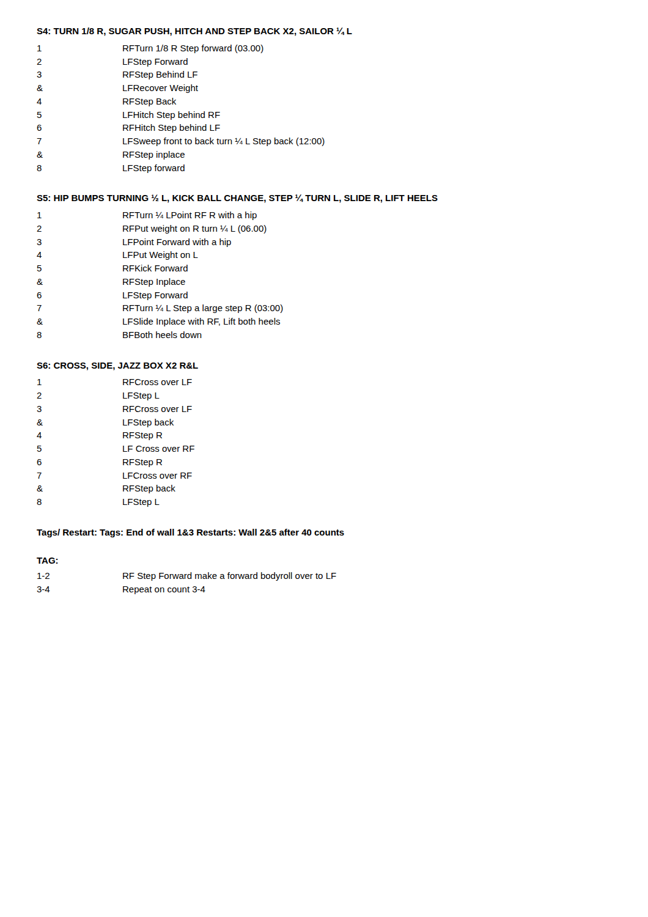S4: TURN 1/8 R, SUGAR PUSH, HITCH AND STEP BACK X2, SAILOR ¼ L
| 1 | RFTurn 1/8 R Step forward (03.00) |
| 2 | LFStep Forward |
| 3 | RFStep Behind LF |
| & | LFRecover Weight |
| 4 | RFStep Back |
| 5 | LFHitch Step behind RF |
| 6 | RFHitch Step behind LF |
| 7 | LFSweep front to back turn ¼ L Step back (12:00) |
| & | RFStep inplace |
| 8 | LFStep forward |
S5: HIP BUMPS TURNING ½ L, KICK BALL CHANGE, STEP ¼ TURN L, SLIDE R, LIFT HEELS
| 1 | RFTurn ¼ LPoint RF R with a hip |
| 2 | RFPut weight on R turn ¼ L (06.00) |
| 3 | LFPoint Forward with a hip |
| 4 | LFPut Weight on L |
| 5 | RFKick Forward |
| & | RFStep Inplace |
| 6 | LFStep Forward |
| 7 | RFTurn ¼ L Step a large step R (03:00) |
| & | LFSlide Inplace with RF, Lift both heels |
| 8 | BFBoth heels down |
S6: CROSS, SIDE, JAZZ BOX X2 R&L
| 1 | RFCross over LF |
| 2 | LFStep L |
| 3 | RFCross over LF |
| & | LFStep back |
| 4 | RFStep R |
| 5 | LF Cross over RF |
| 6 | RFStep R |
| 7 | LFCross over RF |
| & | RFStep back |
| 8 | LFStep L |
Tags/ Restart: Tags: End of wall 1&3 Restarts: Wall 2&5 after 40 counts
TAG:
| 1-2 | RF Step Forward make a forward bodyroll over to LF |
| 3-4 | Repeat on count 3-4 |